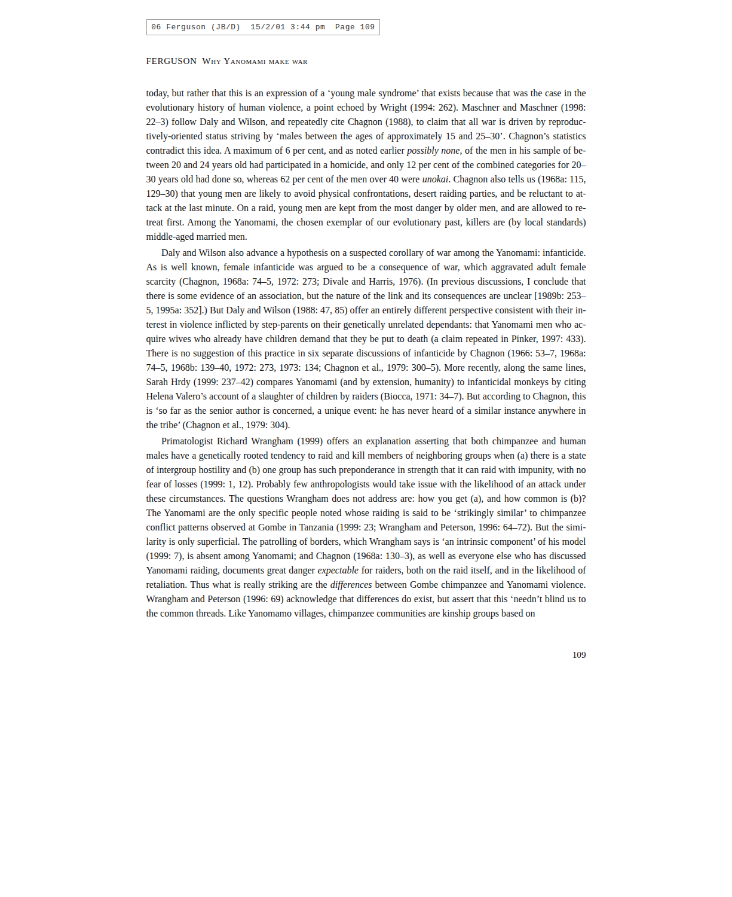06 Ferguson (JB/D) 15/2/01 3:44 pm Page 109
FERGUSON Why Yanomami make war
today, but rather that this is an expression of a ‘young male syndrome’ that exists because that was the case in the evolutionary history of human violence, a point echoed by Wright (1994: 262). Maschner and Maschner (1998: 22–3) follow Daly and Wilson, and repeatedly cite Chagnon (1988), to claim that all war is driven by reproductively-oriented status striving by ‘males between the ages of approximately 15 and 25–30’. Chagnon’s statistics contradict this idea. A maximum of 6 per cent, and as noted earlier possibly none, of the men in his sample of between 20 and 24 years old had participated in a homicide, and only 12 per cent of the combined categories for 20–30 years old had done so, whereas 62 per cent of the men over 40 were unokai. Chagnon also tells us (1968a: 115, 129–30) that young men are likely to avoid physical confrontations, desert raiding parties, and be reluctant to attack at the last minute. On a raid, young men are kept from the most danger by older men, and are allowed to retreat first. Among the Yanomami, the chosen exemplar of our evolutionary past, killers are (by local standards) middle-aged married men.
Daly and Wilson also advance a hypothesis on a suspected corollary of war among the Yanomami: infanticide. As is well known, female infanticide was argued to be a consequence of war, which aggravated adult female scarcity (Chagnon, 1968a: 74–5, 1972: 273; Divale and Harris, 1976). (In previous discussions, I conclude that there is some evidence of an association, but the nature of the link and its consequences are unclear [1989b: 253–5, 1995a: 352].) But Daly and Wilson (1988: 47, 85) offer an entirely different perspective consistent with their interest in violence inflicted by step-parents on their genetically unrelated dependants: that Yanomami men who acquire wives who already have children demand that they be put to death (a claim repeated in Pinker, 1997: 433). There is no suggestion of this practice in six separate discussions of infanticide by Chagnon (1966: 53–7, 1968a: 74–5, 1968b: 139–40, 1972: 273, 1973: 134; Chagnon et al., 1979: 300–5). More recently, along the same lines, Sarah Hrdy (1999: 237–42) compares Yanomami (and by extension, humanity) to infanticidal monkeys by citing Helena Valero’s account of a slaughter of children by raiders (Biocca, 1971: 34–7). But according to Chagnon, this is ‘so far as the senior author is concerned, a unique event: he has never heard of a similar instance anywhere in the tribe’ (Chagnon et al., 1979: 304).
Primatologist Richard Wrangham (1999) offers an explanation asserting that both chimpanzee and human males have a genetically rooted tendency to raid and kill members of neighboring groups when (a) there is a state of intergroup hostility and (b) one group has such preponderance in strength that it can raid with impunity, with no fear of losses (1999: 1, 12). Probably few anthropologists would take issue with the likelihood of an attack under these circumstances. The questions Wrangham does not address are: how you get (a), and how common is (b)? The Yanomami are the only specific people noted whose raiding is said to be ‘strikingly similar’ to chimpanzee conflict patterns observed at Gombe in Tanzania (1999: 23; Wrangham and Peterson, 1996: 64–72). But the similarity is only superficial. The patrolling of borders, which Wrangham says is ‘an intrinsic component’ of his model (1999: 7), is absent among Yanomami; and Chagnon (1968a: 130–3), as well as everyone else who has discussed Yanomami raiding, documents great danger expectable for raiders, both on the raid itself, and in the likelihood of retaliation. Thus what is really striking are the differences between Gombe chimpanzee and Yanomami violence. Wrangham and Peterson (1996: 69) acknowledge that differences do exist, but assert that this ‘needn’t blind us to the common threads. Like Yanomamo villages, chimpanzee communities are kinship groups based on
109